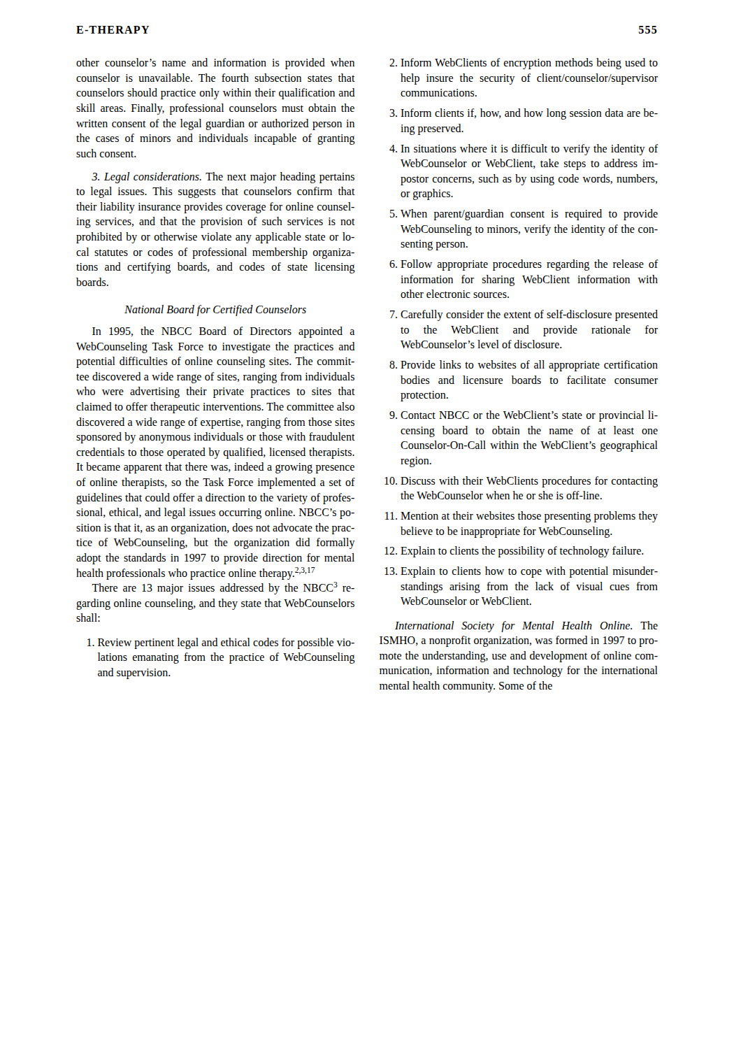E-Therapy 555
other counselor’s name and information is provided when counselor is unavailable. The fourth subsection states that counselors should practice only within their qualification and skill areas. Finally, professional counselors must obtain the written consent of the legal guardian or authorized person in the cases of minors and individuals incapable of granting such consent.
3. Legal considerations. The next major heading pertains to legal issues. This suggests that counselors confirm that their liability insurance provides coverage for online counseling services, and that the provision of such services is not prohibited by or otherwise violate any applicable state or local statutes or codes of professional membership organizations and certifying boards, and codes of state licensing boards.
National Board for Certified Counselors
In 1995, the NBCC Board of Directors appointed a WebCounseling Task Force to investigate the practices and potential difficulties of online counseling sites. The committee discovered a wide range of sites, ranging from individuals who were advertising their private practices to sites that claimed to offer therapeutic interventions. The committee also discovered a wide range of expertise, ranging from those sites sponsored by anonymous individuals or those with fraudulent credentials to those operated by qualified, licensed therapists. It became apparent that there was, indeed a growing presence of online therapists, so the Task Force implemented a set of guidelines that could offer a direction to the variety of professional, ethical, and legal issues occurring online. NBCC’s position is that it, as an organization, does not advocate the practice of WebCounseling, but the organization did formally adopt the standards in 1997 to provide direction for mental health professionals who practice online therapy.2,3,17
There are 13 major issues addressed by the NBCC3 regarding online counseling, and they state that WebCounselors shall:
Review pertinent legal and ethical codes for possible violations emanating from the practice of WebCounseling and supervision.
Inform WebClients of encryption methods being used to help insure the security of client/counselor/supervisor communications.
Inform clients if, how, and how long session data are being preserved.
In situations where it is difficult to verify the identity of WebCounselor or WebClient, take steps to address impostor concerns, such as by using code words, numbers, or graphics.
When parent/guardian consent is required to provide WebCounseling to minors, verify the identity of the consenting person.
Follow appropriate procedures regarding the release of information for sharing WebClient information with other electronic sources.
Carefully consider the extent of self-disclosure presented to the WebClient and provide rationale for WebCounselor’s level of disclosure.
Provide links to websites of all appropriate certification bodies and licensure boards to facilitate consumer protection.
Contact NBCC or the WebClient’s state or provincial licensing board to obtain the name of at least one Counselor-On-Call within the WebClient’s geographical region.
Discuss with their WebClients procedures for contacting the WebCounselor when he or she is off-line.
Mention at their websites those presenting problems they believe to be inappropriate for WebCounseling.
Explain to clients the possibility of technology failure.
Explain to clients how to cope with potential misunderstandings arising from the lack of visual cues from WebCounselor or WebClient.
International Society for Mental Health Online. The ISMHO, a nonprofit organization, was formed in 1997 to promote the understanding, use and development of online communication, information and technology for the international mental health community. Some of the